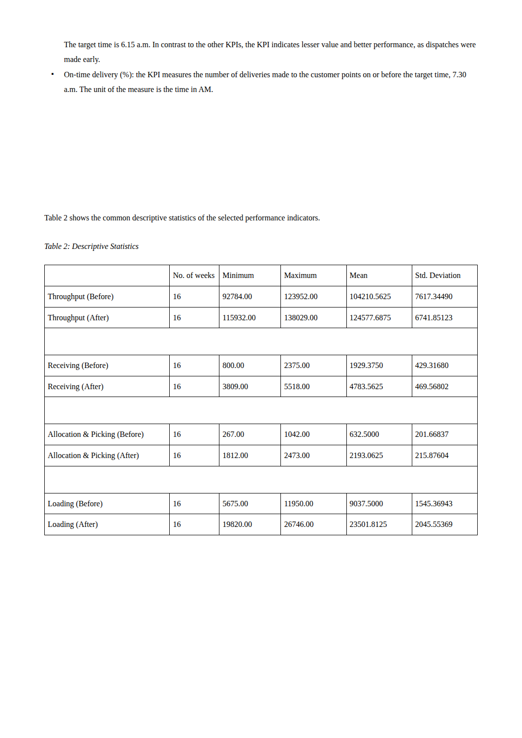The target time is 6.15 a.m. In contrast to the other KPIs, the KPI indicates lesser value and better performance, as dispatches were made early.
On-time delivery (%): the KPI measures the number of deliveries made to the customer points on or before the target time, 7.30 a.m. The unit of the measure is the time in AM.
Table 2 shows the common descriptive statistics of the selected performance indicators.
Table 2: Descriptive Statistics
| | No. of weeks | Minimum | Maximum | Mean | Std. Deviation |
| Throughput (Before) | 16 | 92784.00 | 123952.00 | 104210.5625 | 7617.34490 |
| Throughput (After) | 16 | 115932.00 | 138029.00 | 124577.6875 | 6741.85123 |
| Receiving (Before) | 16 | 800.00 | 2375.00 | 1929.3750 | 429.31680 |
| Receiving (After) | 16 | 3809.00 | 5518.00 | 4783.5625 | 469.56802 |
| Allocation & Picking (Before) | 16 | 267.00 | 1042.00 | 632.5000 | 201.66837 |
| Allocation & Picking (After) | 16 | 1812.00 | 2473.00 | 2193.0625 | 215.87604 |
| Loading (Before) | 16 | 5675.00 | 11950.00 | 9037.5000 | 1545.36943 |
| Loading (After) | 16 | 19820.00 | 26746.00 | 23501.8125 | 2045.55369 |